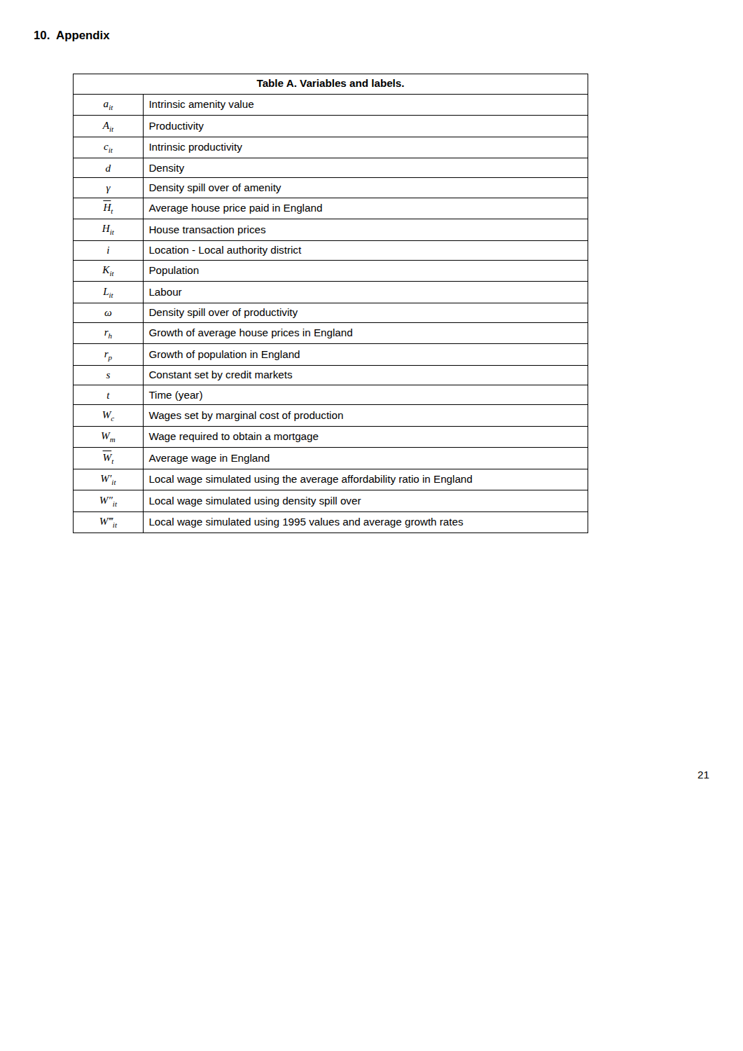10. Appendix
Table A. Variables and labels.
| a it | Intrinsic amenity value |
| A it | Productivity |
| c it | Intrinsic productivity |
| d | Density |
| γ | Density spill over of amenity |
| H t | Average house price paid in England |
| H it | House transaction prices |
| i | Location - Local authority district |
| K it | Population |
| L it | Labour |
| ω | Density spill over of productivity |
| r h | Growth of average house prices in England |
| r p | Growth of population in England |
| s | Constant set by credit markets |
| t | Time (year) |
| W c | Wages set by marginal cost of production |
| W m | Wage required to obtain a mortgage |
| W t | Average wage in England |
| W′ it | Local wage simulated using the average affordability ratio in England |
| W″ it | Local wage simulated using density spill over |
| W‴ it | Local wage simulated using 1995 values and average growth rates |
21